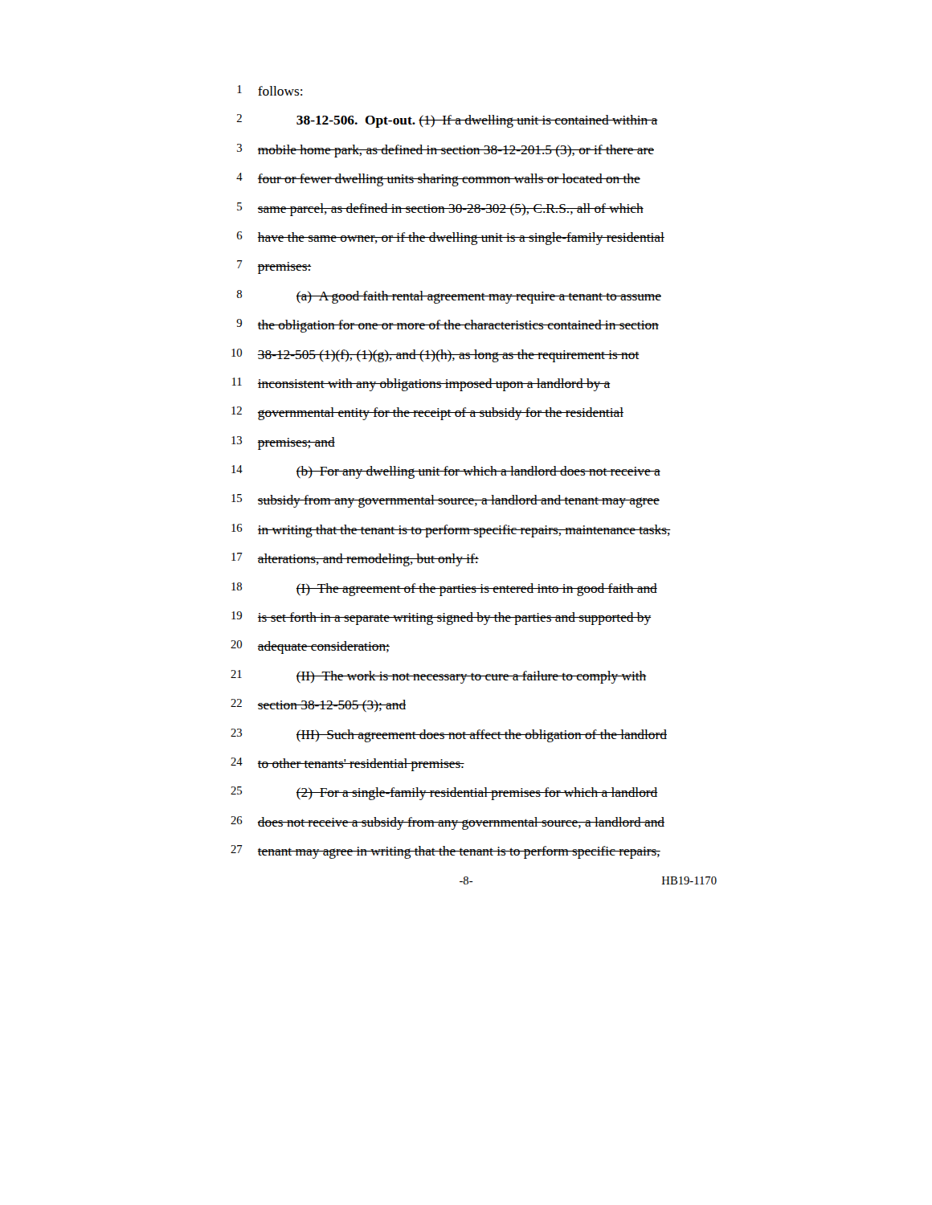follows:
38-12-506. Opt-out. (1) If a dwelling unit is contained within a
mobile home park, as defined in section 38-12-201.5 (3), or if there are
four or fewer dwelling units sharing common walls or located on the
same parcel, as defined in section 30-28-302 (5), C.R.S., all of which
have the same owner, or if the dwelling unit is a single-family residential
premises:
(a) A good faith rental agreement may require a tenant to assume
the obligation for one or more of the characteristics contained in section
38-12-505 (1)(f), (1)(g), and (1)(h), as long as the requirement is not
inconsistent with any obligations imposed upon a landlord by a
governmental entity for the receipt of a subsidy for the residential
premises; and
(b) For any dwelling unit for which a landlord does not receive a
subsidy from any governmental source, a landlord and tenant may agree
in writing that the tenant is to perform specific repairs, maintenance tasks,
alterations, and remodeling, but only if:
(I) The agreement of the parties is entered into in good faith and
is set forth in a separate writing signed by the parties and supported by
adequate consideration;
(II) The work is not necessary to cure a failure to comply with
section 38-12-505 (3); and
(III) Such agreement does not affect the obligation of the landlord
to other tenants' residential premises.
(2) For a single-family residential premises for which a landlord
does not receive a subsidy from any governmental source, a landlord and
tenant may agree in writing that the tenant is to perform specific repairs,
-8-
HB19-1170